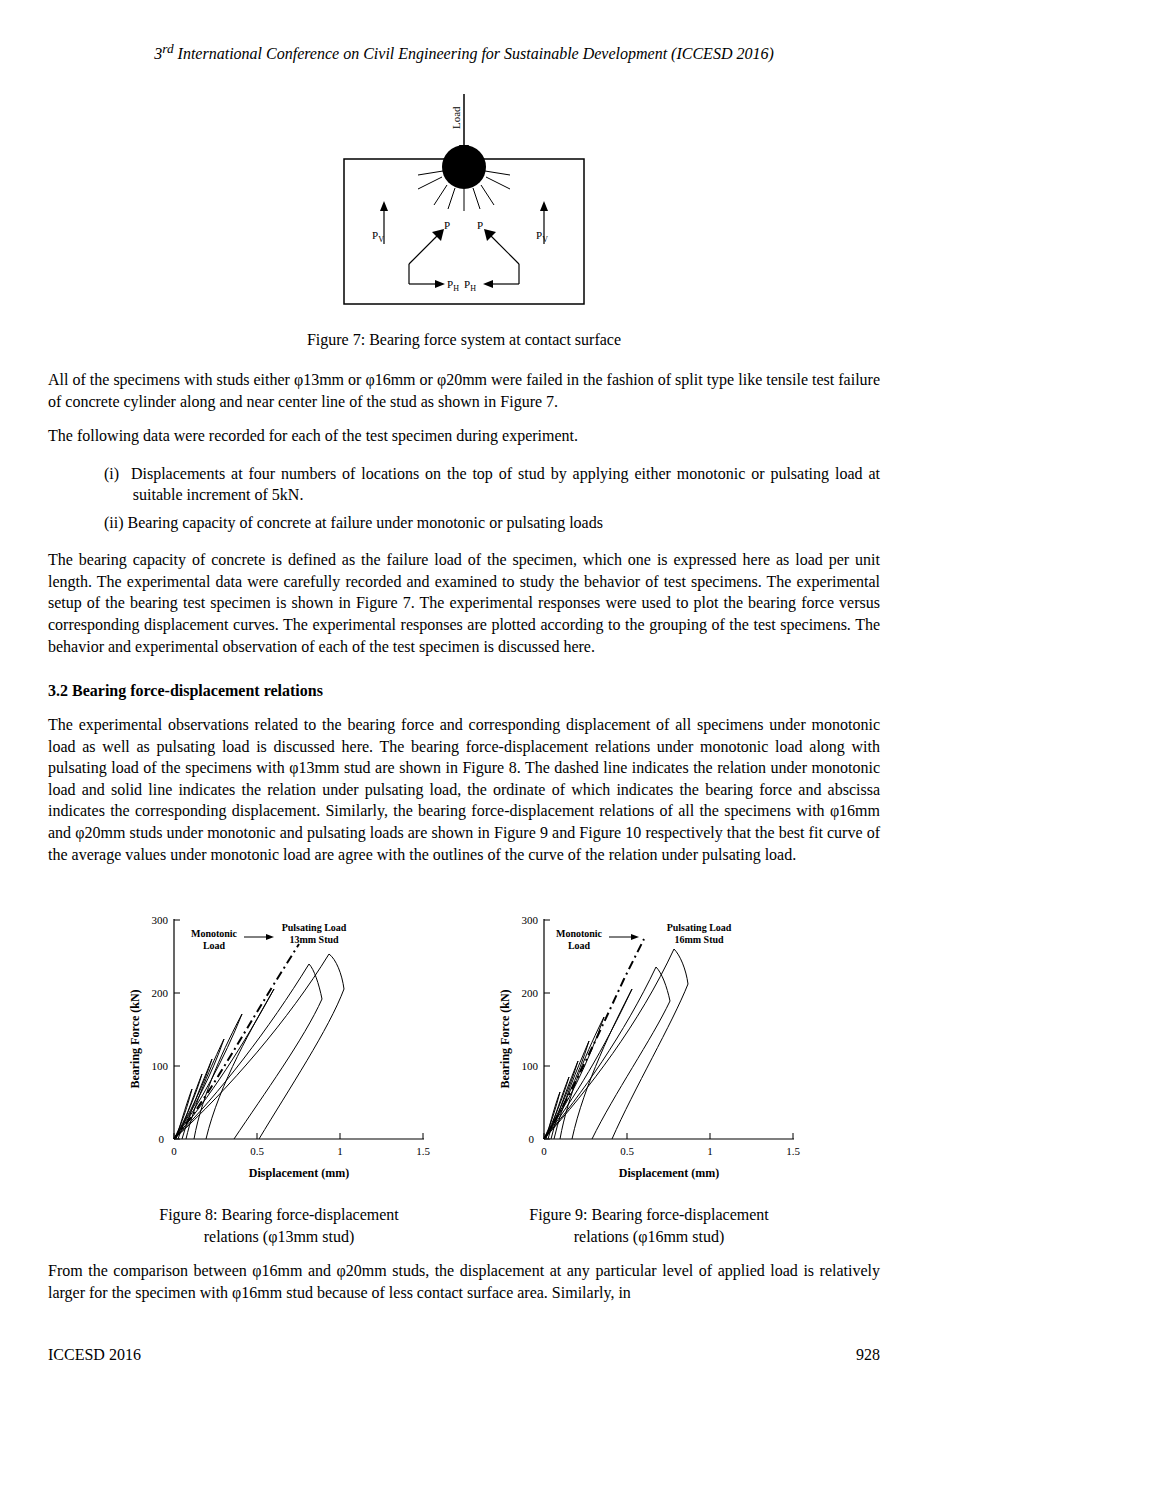3rd International Conference on Civil Engineering for Sustainable Development (ICCESD 2016)
Load PV P PH PV P PH
Figure 7: Bearing force system at contact surface
All of the specimens with studs either φ13mm or φ16mm or φ20mm were failed in the fashion of split type like tensile test failure of concrete cylinder along and near center line of the stud as shown in Figure 7.
The following data were recorded for each of the test specimen during experiment.
(i) Displacements at four numbers of locations on the top of stud by applying either monotonic or pulsating load at suitable increment of 5kN.
(ii) Bearing capacity of concrete at failure under monotonic or pulsating loads
The bearing capacity of concrete is defined as the failure load of the specimen, which one is expressed here as load per unit length. The experimental data were carefully recorded and examined to study the behavior of test specimens. The experimental setup of the bearing test specimen is shown in Figure 7. The experimental responses were used to plot the bearing force versus corresponding displacement curves. The experimental responses are plotted according to the grouping of the test specimens. The behavior and experimental observation of each of the test specimen is discussed here.
3.2 Bearing force-displacement relations
The experimental observations related to the bearing force and corresponding displacement of all specimens under monotonic load as well as pulsating load is discussed here. The bearing force-displacement relations under monotonic load along with pulsating load of the specimens with φ13mm stud are shown in Figure 8. The dashed line indicates the relation under monotonic load and solid line indicates the relation under pulsating load, the ordinate of which indicates the bearing force and abscissa indicates the corresponding displacement. Similarly, the bearing force-displacement relations of all the specimens with φ16mm and φ20mm studs under monotonic and pulsating loads are shown in Figure 9 and Figure 10 respectively that the best fit curve of the average values under monotonic load are agree with the outlines of the curve of the relation under pulsating load.
0 100 200 300 0 0.5 1 1.5 Bearing Force (kN) Displacement (mm) Pulsating Load 13mm Stud Monotonic Load
Figure 8: Bearing force-displacement
relations (φ13mm stud)
0 100 200 300 0 0.5 1 1.5 Bearing Force (kN) Displacement (mm) Pulsating Load 16mm Stud Monotonic Load
Figure 9: Bearing force-displacement
relations (φ16mm stud)
From the comparison between φ16mm and φ20mm studs, the displacement at any particular level of applied load is relatively larger for the specimen with φ16mm stud because of less contact surface area. Similarly, in
ICCESD 2016 928